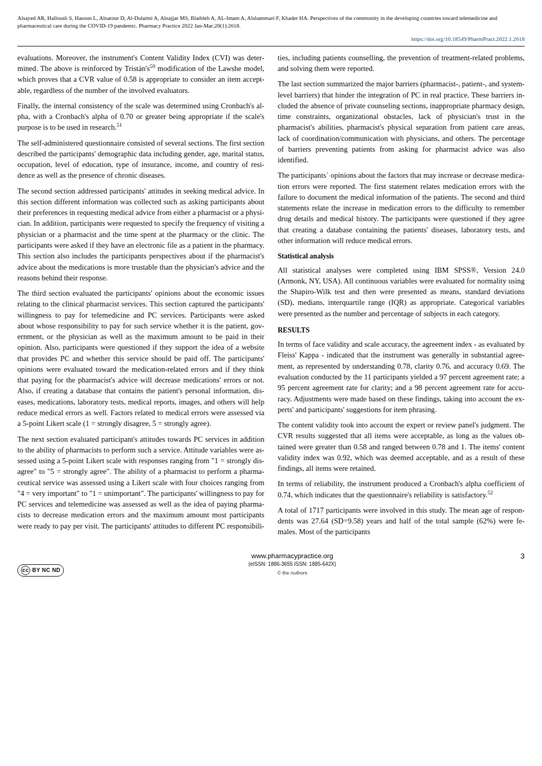Alsayed AR, Halloush S, Hasoun L, Alnatour D, Al-Dulaimi A, Alnajjar MS, Blaibleh A, AL-Imam A, Alshammari F, Khader HA. Perspectives of the community in the developing countries toward telemedicine and pharmaceutical care during the COVID-19 pandemic. Pharmacy Practice 2022 Jan-Mar;20(1):2618.
https://doi.org/10.18549/PharmPract.2022.1.2618
evaluations. Moreover, the instrument's Content Validity Index (CVI) was determined. The above is reinforced by Tristán's50 modification of the Lawshe model, which proves that a CVR value of 0.58 is appropriate to consider an item acceptable, regardless of the number of the involved evaluators.
Finally, the internal consistency of the scale was determined using Cronbach's alpha, with a Cronbach's alpha of 0.70 or greater being appropriate if the scale's purpose is to be used in research.51
The self-administered questionnaire consisted of several sections. The first section described the participants' demographic data including gender, age, marital status, occupation, level of education, type of insurance, income, and country of residence as well as the presence of chronic diseases.
The second section addressed participants' attitudes in seeking medical advice. In this section different information was collected such as asking participants about their preferences in requesting medical advice from either a pharmacist or a physician. In addition, participants were requested to specify the frequency of visiting a physician or a pharmacist and the time spent at the pharmacy or the clinic. The participants were asked if they have an electronic file as a patient in the pharmacy. This section also includes the participants perspectives about if the pharmacist's advice about the medications is more trustable than the physician's advice and the reasons behind their response.
The third section evaluated the participants' opinions about the economic issues relating to the clinical pharmacist services. This section captured the participants' willingness to pay for telemedicine and PC services. Participants were asked about whose responsibility to pay for such service whether it is the patient, government, or the physician as well as the maximum amount to be paid in their opinion. Also, participants were questioned if they support the idea of a website that provides PC and whether this service should be paid off. The participants' opinions were evaluated toward the medication-related errors and if they think that paying for the pharmacist's advice will decrease medications' errors or not. Also, if creating a database that contains the patient's personal information, diseases, medications, laboratory tests, medical reports, images, and others will help reduce medical errors as well. Factors related to medical errors were assessed via a 5-point Likert scale (1 = strongly disagree, 5 = strongly agree).
The next section evaluated participant's attitudes towards PC services in addition to the ability of pharmacists to perform such a service. Attitude variables were assessed using a 5-point Likert scale with responses ranging from "1 = strongly disagree" to "5 = strongly agree". The ability of a pharmacist to perform a pharmaceutical service was assessed using a Likert scale with four choices ranging from "4 = very important" to "1 = unimportant". The participants' willingness to pay for PC services and telemedicine was assessed as well as the idea of paying pharmacists to decrease medication errors and the maximum amount most participants were ready to pay per visit. The participants' attitudes to different PC responsibilities, including patients counselling, the prevention of treatment-related problems, and solving them were reported.
The last section summarized the major barriers (pharmacist-, patient-, and system-level barriers) that hinder the integration of PC in real practice. These barriers included the absence of private counseling sections, inappropriate pharmacy design, time constraints, organizational obstacles, lack of physician's trust in the pharmacist's abilities, pharmacist's physical separation from patient care areas, lack of coordination/communication with physicians, and others. The percentage of barriers preventing patients from asking for pharmacist advice was also identified.
The participants` opinions about the factors that may increase or decrease medication errors were reported. The first statement relates medication errors with the failure to document the medical information of the patients. The second and third statements relate the increase in medication errors to the difficulty to remember drug details and medical history. The participants were questioned if they agree that creating a database containing the patients' diseases, laboratory tests, and other information will reduce medical errors.
Statistical analysis
All statistical analyses were completed using IBM SPSS®, Version 24.0 (Armonk, NY, USA). All continuous variables were evaluated for normality using the Shapiro-Wilk test and then were presented as means, standard deviations (SD), medians, interquartile range (IQR) as appropriate. Categorical variables were presented as the number and percentage of subjects in each category.
RESULTS
In terms of face validity and scale accuracy, the agreement index - as evaluated by Fleiss' Kappa - indicated that the instrument was generally in substantial agreement, as represented by understanding 0.78, clarity 0.76, and accuracy 0.69. The evaluation conducted by the 11 participants yielded a 97 percent agreement rate; a 95 percent agreement rate for clarity; and a 98 percent agreement rate for accuracy. Adjustments were made based on these findings, taking into account the experts' and participants' suggestions for item phrasing.
The content validity took into account the expert or review panel's judgment. The CVR results suggested that all items were acceptable, as long as the values obtained were greater than 0.58 and ranged between 0.78 and 1. The items' content validity index was 0.92, which was deemed acceptable, and as a result of these findings, all items were retained.
In terms of reliability, the instrument produced a Cronbach's alpha coefficient of 0.74, which indicates that the questionnaire's reliability is satisfactory.52
A total of 1717 participants were involved in this study. The mean age of respondents was 27.64 (SD=9.58) years and half of the total sample (62%) were females. Most of the participants
cc BY NC ND
www.pharmacypractice.org
(eISSN: 1886-3655 ISSN: 1885-642X)
© the Authors
3